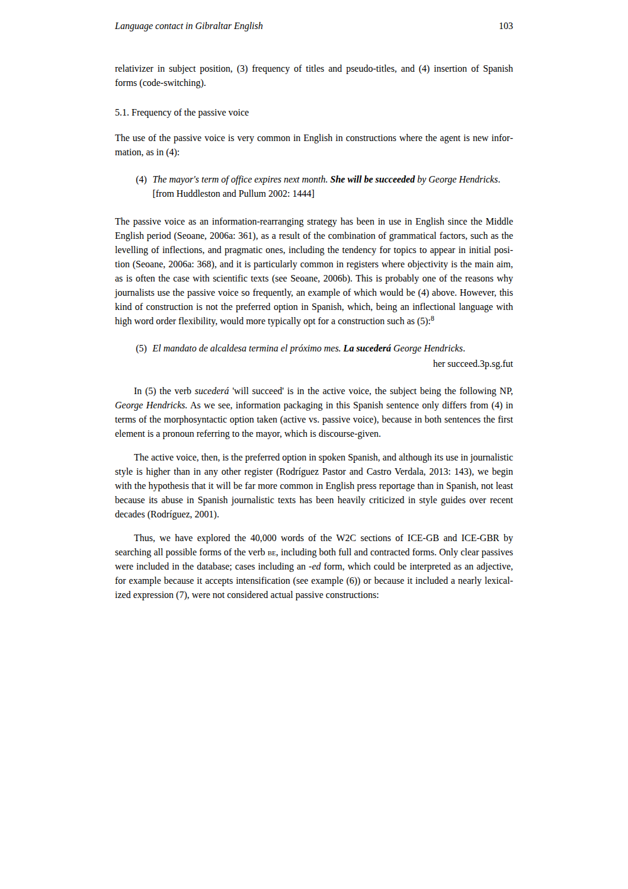Language contact in Gibraltar English 103
relativizer in subject position, (3) frequency of titles and pseudo-titles, and (4) insertion of Spanish forms (code-switching).
5.1. Frequency of the passive voice
The use of the passive voice is very common in English in constructions where the agent is new information, as in (4):
(4) The mayor's term of office expires next month. She will be succeeded by George Hendricks. [from Huddleston and Pullum 2002: 1444]
The passive voice as an information-rearranging strategy has been in use in English since the Middle English period (Seoane, 2006a: 361), as a result of the combination of grammatical factors, such as the levelling of inflections, and pragmatic ones, including the tendency for topics to appear in initial position (Seoane, 2006a: 368), and it is particularly common in registers where objectivity is the main aim, as is often the case with scientific texts (see Seoane, 2006b). This is probably one of the reasons why journalists use the passive voice so frequently, an example of which would be (4) above. However, this kind of construction is not the preferred option in Spanish, which, being an inflectional language with high word order flexibility, would more typically opt for a construction such as (5):8
(5) El mandato de alcaldesa termina el próximo mes. La sucederá George Hendricks. her succeed.3p.sg.fut
In (5) the verb sucederá 'will succeed' is in the active voice, the subject being the following NP, George Hendricks. As we see, information packaging in this Spanish sentence only differs from (4) in terms of the morphosyntactic option taken (active vs. passive voice), because in both sentences the first element is a pronoun referring to the mayor, which is discourse-given.
The active voice, then, is the preferred option in spoken Spanish, and although its use in journalistic style is higher than in any other register (Rodríguez Pastor and Castro Verdala, 2013: 143), we begin with the hypothesis that it will be far more common in English press reportage than in Spanish, not least because its abuse in Spanish journalistic texts has been heavily criticized in style guides over recent decades (Rodríguez, 2001).
Thus, we have explored the 40,000 words of the W2C sections of ICE-GB and ICE-GBR by searching all possible forms of the verb be, including both full and contracted forms. Only clear passives were included in the database; cases including an -ed form, which could be interpreted as an adjective, for example because it accepts intensification (see example (6)) or because it included a nearly lexicalized expression (7), were not considered actual passive constructions: